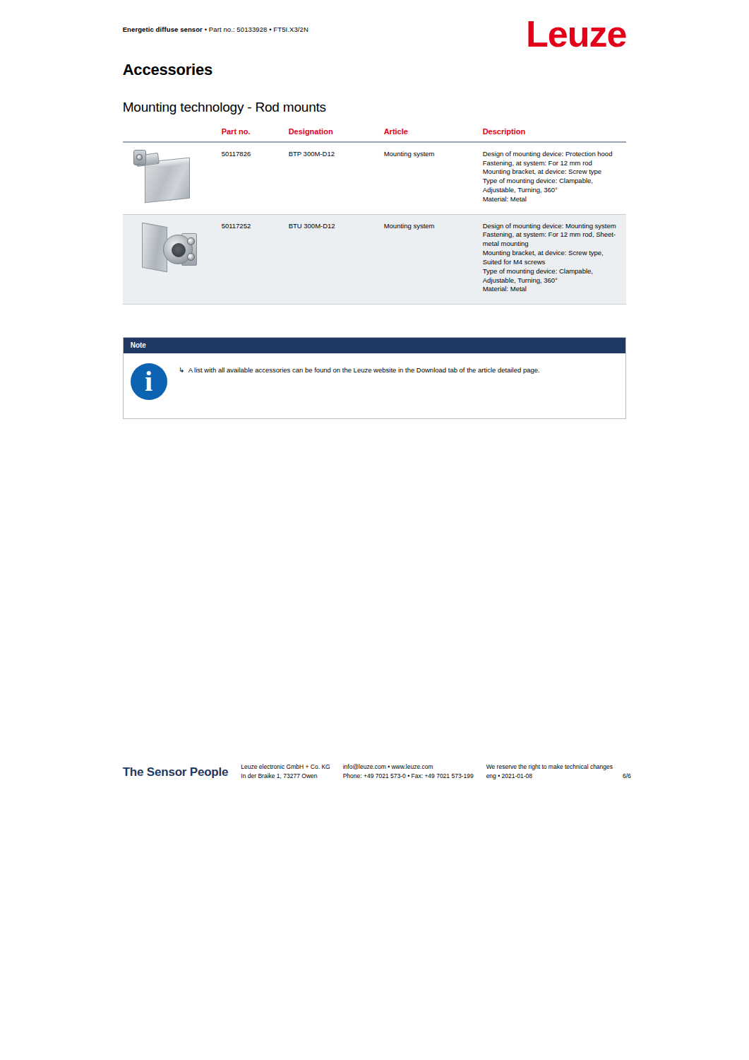Energetic diffuse sensor • Part no.: 50133928 • FT5I.X3/2N
Leuze
Accessories
Mounting technology - Rod mounts
| | Part no. | Designation | Article | Description |
| --- | --- | --- | --- | --- |
| | 50117826 | BTP 300M-D12 | Mounting system | Design of mounting device: Protection hood Fastening, at system: For 12 mm rod Mounting bracket, at device: Screw type Type of mounting device: Clampable, Adjustable, Turning, 360° Material: Metal |
| | 50117252 | BTU 300M-D12 | Mounting system | Design of mounting device: Mounting system Fastening, at system: For 12 mm rod, Sheet-metal mounting Mounting bracket, at device: Screw type, Suited for M4 screws Type of mounting device: Clampable, Adjustable, Turning, 360° Material: Metal |
Note
i
↳A list with all available accessories can be found on the Leuze website in the Download tab of the article detailed page.
The Sensor People
Leuze electronic GmbH + Co. KG
In der Braike 1, 73277 Owen
info@leuze.com • www.leuze.com
Phone: +49 7021 573-0 • Fax: +49 7021 573-199
We reserve the right to make technical changes
eng • 2021-01-08
6/6